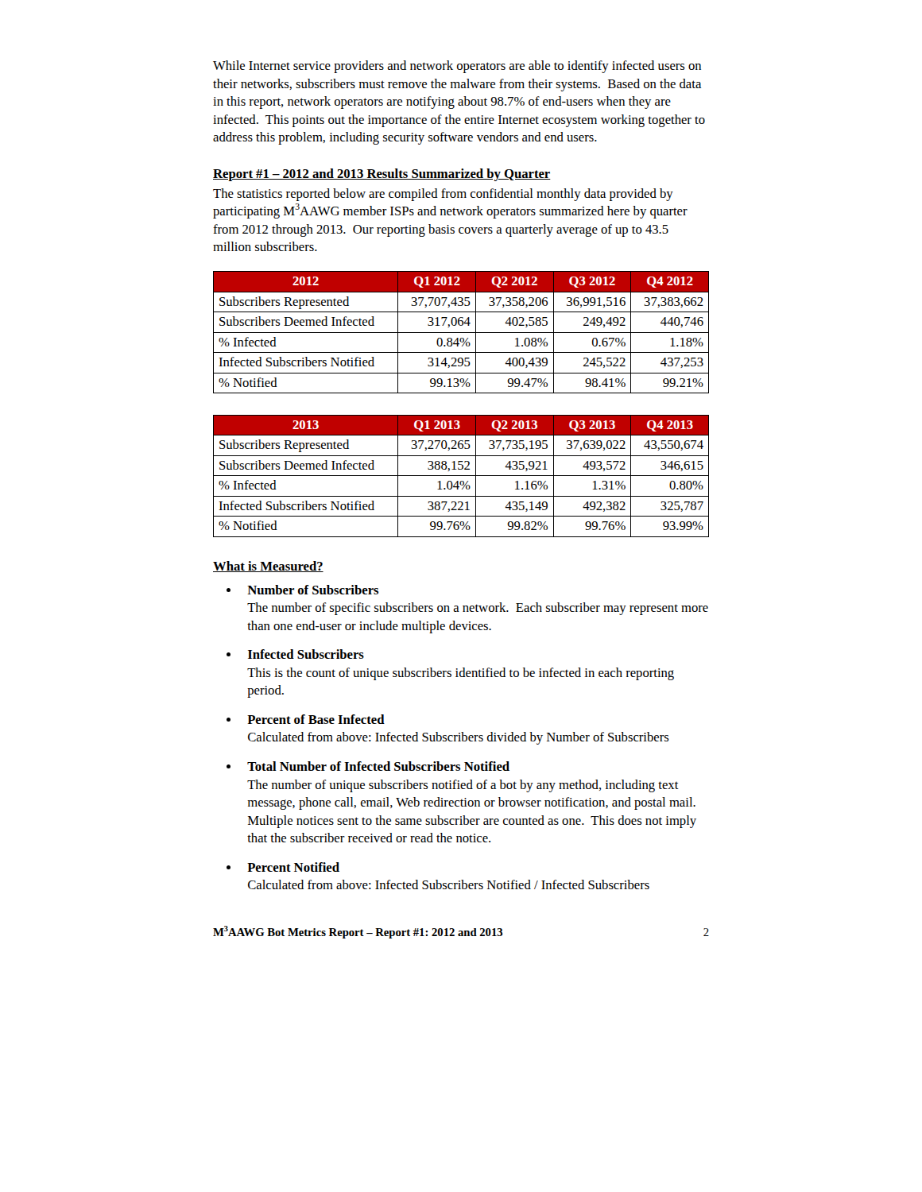While Internet service providers and network operators are able to identify infected users on their networks, subscribers must remove the malware from their systems. Based on the data in this report, network operators are notifying about 98.7% of end-users when they are infected. This points out the importance of the entire Internet ecosystem working together to address this problem, including security software vendors and end users.
Report #1 – 2012 and 2013 Results Summarized by Quarter
The statistics reported below are compiled from confidential monthly data provided by participating M3AAWG member ISPs and network operators summarized here by quarter from 2012 through 2013. Our reporting basis covers a quarterly average of up to 43.5 million subscribers.
| 2012 | Q1 2012 | Q2 2012 | Q3 2012 | Q4 2012 |
| --- | --- | --- | --- | --- |
| Subscribers Represented | 37,707,435 | 37,358,206 | 36,991,516 | 37,383,662 |
| Subscribers Deemed Infected | 317,064 | 402,585 | 249,492 | 440,746 |
| % Infected | 0.84% | 1.08% | 0.67% | 1.18% |
| Infected Subscribers Notified | 314,295 | 400,439 | 245,522 | 437,253 |
| % Notified | 99.13% | 99.47% | 98.41% | 99.21% |
| 2013 | Q1 2013 | Q2 2013 | Q3 2013 | Q4 2013 |
| --- | --- | --- | --- | --- |
| Subscribers Represented | 37,270,265 | 37,735,195 | 37,639,022 | 43,550,674 |
| Subscribers Deemed Infected | 388,152 | 435,921 | 493,572 | 346,615 |
| % Infected | 1.04% | 1.16% | 1.31% | 0.80% |
| Infected Subscribers Notified | 387,221 | 435,149 | 492,382 | 325,787 |
| % Notified | 99.76% | 99.82% | 99.76% | 93.99% |
What is Measured?
Number of Subscribers The number of specific subscribers on a network. Each subscriber may represent more than one end-user or include multiple devices.
Infected Subscribers This is the count of unique subscribers identified to be infected in each reporting period.
Percent of Base Infected Calculated from above: Infected Subscribers divided by Number of Subscribers
Total Number of Infected Subscribers Notified The number of unique subscribers notified of a bot by any method, including text message, phone call, email, Web redirection or browser notification, and postal mail. Multiple notices sent to the same subscriber are counted as one. This does not imply that the subscriber received or read the notice.
Percent Notified Calculated from above: Infected Subscribers Notified / Infected Subscribers
M3AAWG Bot Metrics Report – Report #1: 2012 and 2013 2